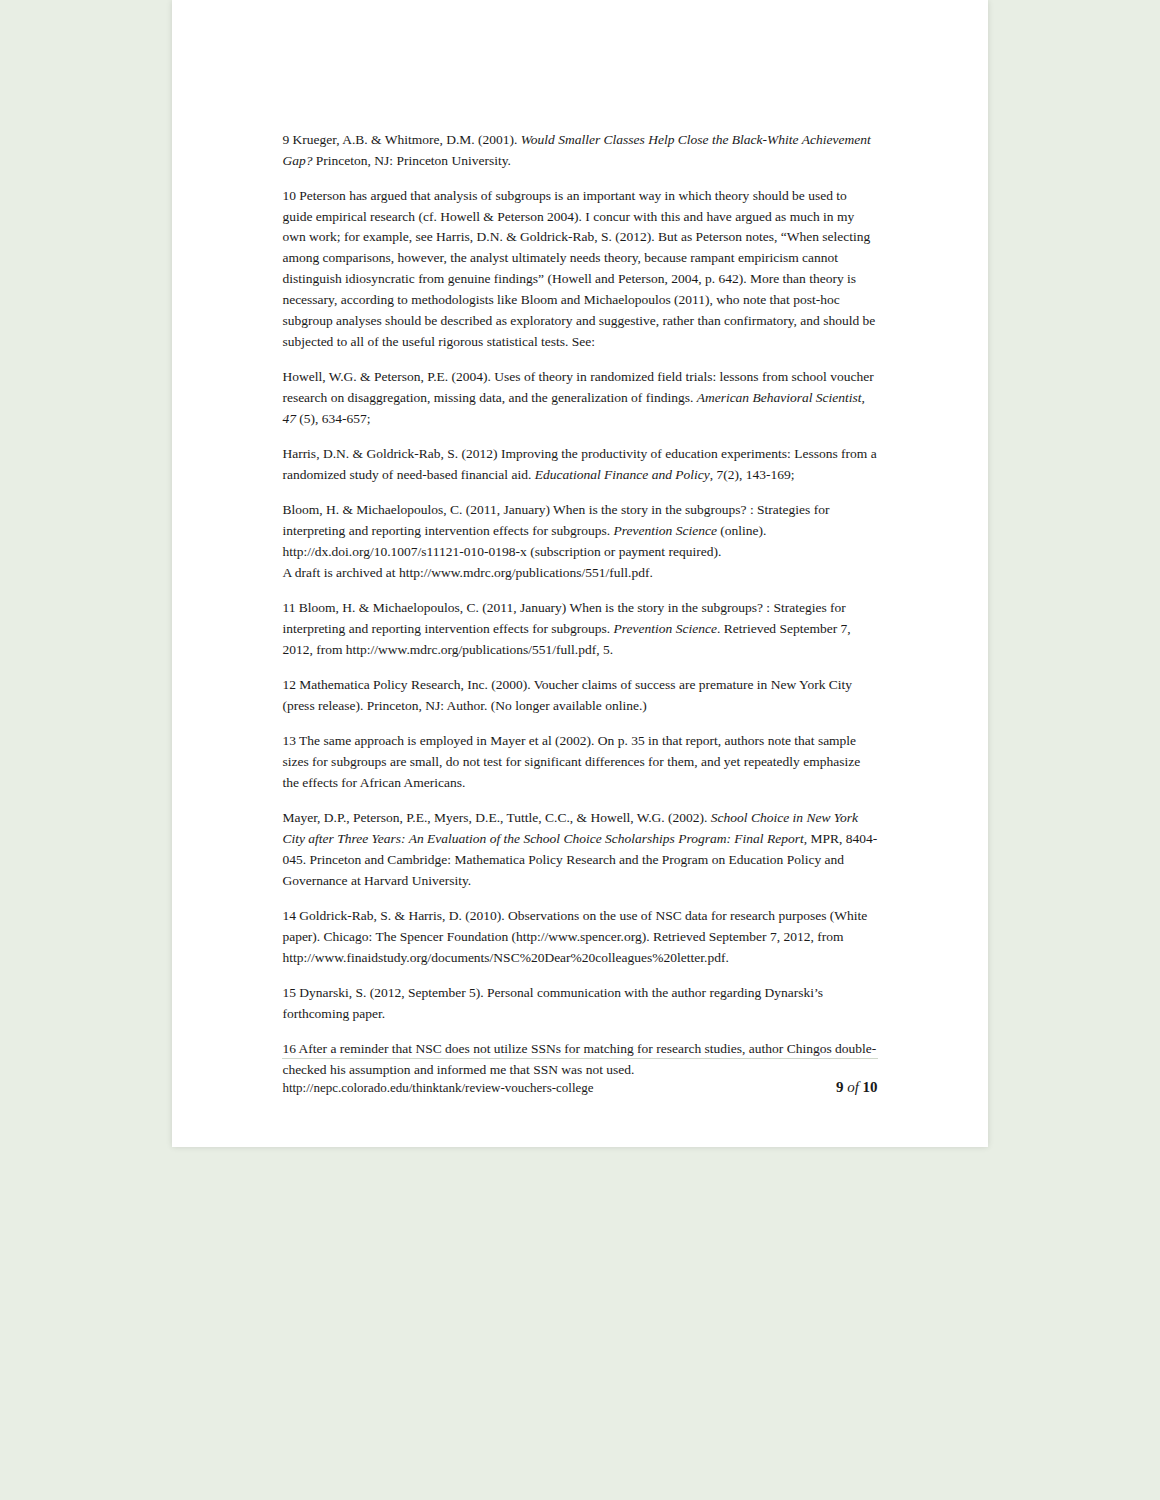9 Krueger, A.B. & Whitmore, D.M. (2001). Would Smaller Classes Help Close the Black-White Achievement Gap? Princeton, NJ: Princeton University.
10 Peterson has argued that analysis of subgroups is an important way in which theory should be used to guide empirical research (cf. Howell & Peterson 2004). I concur with this and have argued as much in my own work; for example, see Harris, D.N. & Goldrick-Rab, S. (2012). But as Peterson notes, “When selecting among comparisons, however, the analyst ultimately needs theory, because rampant empiricism cannot distinguish idiosyncratic from genuine findings” (Howell and Peterson, 2004, p. 642). More than theory is necessary, according to methodologists like Bloom and Michaelopoulos (2011), who note that post-hoc subgroup analyses should be described as exploratory and suggestive, rather than confirmatory, and should be subjected to all of the useful rigorous statistical tests. See:
Howell, W.G. & Peterson, P.E. (2004). Uses of theory in randomized field trials: lessons from school voucher research on disaggregation, missing data, and the generalization of findings. American Behavioral Scientist, 47 (5), 634-657;
Harris, D.N. & Goldrick-Rab, S. (2012) Improving the productivity of education experiments: Lessons from a randomized study of need-based financial aid. Educational Finance and Policy, 7(2), 143-169;
Bloom, H. & Michaelopoulos, C. (2011, January) When is the story in the subgroups? : Strategies for interpreting and reporting intervention effects for subgroups. Prevention Science (online).
http://dx.doi.org/10.1007/s11121-010-0198-x (subscription or payment required).
A draft is archived at http://www.mdrc.org/publications/551/full.pdf.
11 Bloom, H. & Michaelopoulos, C. (2011, January) When is the story in the subgroups? : Strategies for interpreting and reporting intervention effects for subgroups. Prevention Science. Retrieved September 7, 2012, from http://www.mdrc.org/publications/551/full.pdf, 5.
12 Mathematica Policy Research, Inc. (2000). Voucher claims of success are premature in New York City (press release). Princeton, NJ: Author. (No longer available online.)
13 The same approach is employed in Mayer et al (2002). On p. 35 in that report, authors note that sample sizes for subgroups are small, do not test for significant differences for them, and yet repeatedly emphasize the effects for African Americans.
Mayer, D.P., Peterson, P.E., Myers, D.E., Tuttle, C.C., & Howell, W.G. (2002). School Choice in New York City after Three Years: An Evaluation of the School Choice Scholarships Program: Final Report, MPR, 8404-045. Princeton and Cambridge: Mathematica Policy Research and the Program on Education Policy and Governance at Harvard University.
14 Goldrick-Rab, S. & Harris, D. (2010). Observations on the use of NSC data for research purposes (White paper). Chicago: The Spencer Foundation (http://www.spencer.org). Retrieved September 7, 2012, from http://www.finaidstudy.org/documents/NSC%20Dear%20colleagues%20letter.pdf.
15 Dynarski, S. (2012, September 5). Personal communication with the author regarding Dynarski’s forthcoming paper.
16 After a reminder that NSC does not utilize SSNs for matching for research studies, author Chingos double-checked his assumption and informed me that SSN was not used.
http://nepc.colorado.edu/thinktank/review-vouchers-college 9 of 10